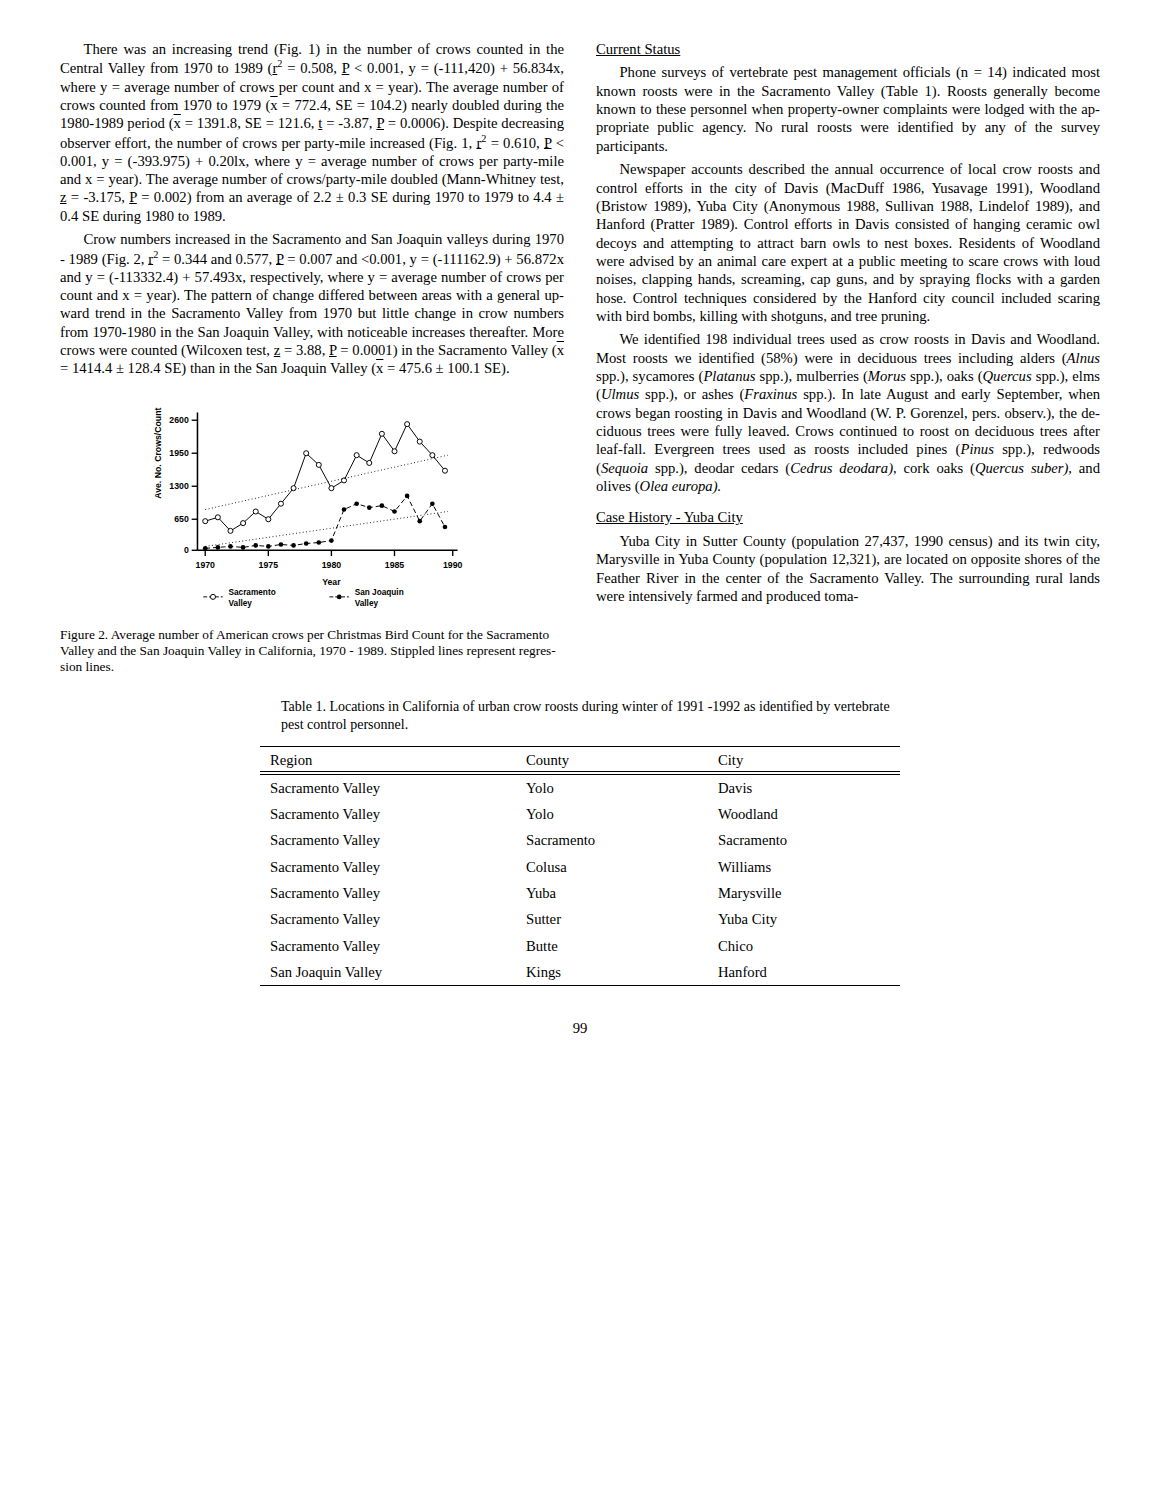There was an increasing trend (Fig. 1) in the number of crows counted in the Central Valley from 1970 to 1989 (r2 = 0.508, P < 0.001, y = (-111,420) + 56.834x, where y = average number of crows per count and x = year). The average number of crows counted from 1970 to 1979 (x = 772.4, SE = 104.2) nearly doubled during the 1980-1989 period (x = 1391.8, SE = 121.6, t = -3.87, P = 0.0006). Despite decreasing observer effort, the number of crows per party-mile increased (Fig. 1, r2 = 0.610, P < 0.001, y = (-393.975) + 0.20lx, where y = average number of crows per party-mile and x = year). The average number of crows/party-mile doubled (Mann-Whitney test, z = -3.175, P = 0.002) from an average of 2.2 ± 0.3 SE during 1970 to 1979 to 4.4 ± 0.4 SE during 1980 to 1989.
Crow numbers increased in the Sacramento and San Joaquin valleys during 1970 - 1989 (Fig. 2, r2 = 0.344 and 0.577, P = 0.007 and <0.001, y = (-111162.9) + 56.872x and y = (-113332.4) + 57.493x, respectively, where y = average number of crows per count and x = year). The pattern of change differed between areas with a general upward trend in the Sacramento Valley from 1970 but little change in crow numbers from 1970-1980 in the San Joaquin Valley, with noticeable increases thereafter. More crows were counted (Wilcoxen test, z = 3.88, P = 0.0001) in the Sacramento Valley (x = 1414.4 ± 128.4 SE) than in the San Joaquin Valley (x = 475.6 ± 100.1 SE).
2600 1950 1300 650 0 1970 1975 1980 1985 1990 Ave. No. Crows/Count Year Sacramento Valley San Joaquin Valley
Figure 2. Average number of American crows per Christmas Bird Count for the Sacramento Valley and the San Joaquin Valley in California, 1970 - 1989. Stippled lines represent regression lines.
Current Status
Phone surveys of vertebrate pest management officials (n = 14) indicated most known roosts were in the Sacramento Valley (Table 1). Roosts generally become known to these personnel when property-owner complaints were lodged with the appropriate public agency. No rural roosts were identified by any of the survey participants.
Newspaper accounts described the annual occurrence of local crow roosts and control efforts in the city of Davis (MacDuff 1986, Yusavage 1991), Woodland (Bristow 1989), Yuba City (Anonymous 1988, Sullivan 1988, Lindelof 1989), and Hanford (Pratter 1989). Control efforts in Davis consisted of hanging ceramic owl decoys and attempting to attract barn owls to nest boxes. Residents of Woodland were advised by an animal care expert at a public meeting to scare crows with loud noises, clapping hands, screaming, cap guns, and by spraying flocks with a garden hose. Control techniques considered by the Hanford city council included scaring with bird bombs, killing with shotguns, and tree pruning.
We identified 198 individual trees used as crow roosts in Davis and Woodland. Most roosts we identified (58%) were in deciduous trees including alders (Alnus spp.), sycamores (Platanus spp.), mulberries (Morus spp.), oaks (Quercus spp.), elms (Ulmus spp.), or ashes (Fraxinus spp.). In late August and early September, when crows began roosting in Davis and Woodland (W. P. Gorenzel, pers. observ.), the deciduous trees were fully leaved. Crows continued to roost on deciduous trees after leaf-fall. Evergreen trees used as roosts included pines (Pinus spp.), redwoods (Sequoia spp.), deodar cedars (Cedrus deodara), cork oaks (Quercus suber), and olives (Olea europa).
Case History - Yuba City
Yuba City in Sutter County (population 27,437, 1990 census) and its twin city, Marysville in Yuba County (population 12,321), are located on opposite shores of the Feather River in the center of the Sacramento Valley. The surrounding rural lands were intensively farmed and produced toma-
Table 1. Locations in California of urban crow roosts during winter of 1991 -1992 as identified by vertebrate pest control personnel.
| Region | County | City |
| --- | --- | --- |
| Sacramento Valley | Yolo | Davis |
| Sacramento Valley | Yolo | Woodland |
| Sacramento Valley | Sacramento | Sacramento |
| Sacramento Valley | Colusa | Williams |
| Sacramento Valley | Yuba | Marysville |
| Sacramento Valley | Sutter | Yuba City |
| Sacramento Valley | Butte | Chico |
| San Joaquin Valley | Kings | Hanford |
99